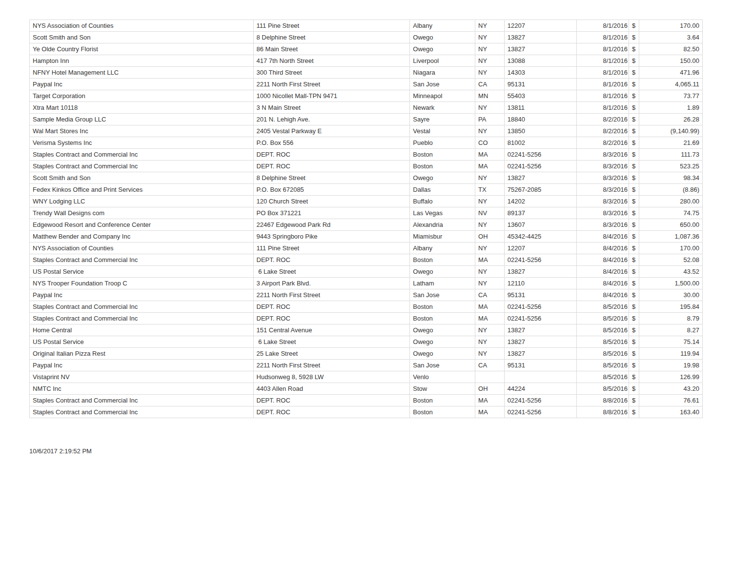| NYS Association of Counties | 111 Pine Street | Albany | NY | 12207 | 8/1/2016 | $ | 170.00 |
| Scott Smith and Son | 8 Delphine Street | Owego | NY | 13827 | 8/1/2016 | $ | 3.64 |
| Ye Olde Country Florist | 86 Main Street | Owego | NY | 13827 | 8/1/2016 | $ | 82.50 |
| Hampton Inn | 417 7th North Street | Liverpool | NY | 13088 | 8/1/2016 | $ | 150.00 |
| NFNY Hotel Management LLC | 300 Third Street | Niagara | NY | 14303 | 8/1/2016 | $ | 471.96 |
| Paypal Inc | 2211 North First Street | San Jose | CA | 95131 | 8/1/2016 | $ | 4,065.11 |
| Target Corporation | 1000 Nicollet Mall-TPN 9471 | Minneapol | MN | 55403 | 8/1/2016 | $ | 73.77 |
| Xtra Mart 10118 | 3 N Main Street | Newark | NY | 13811 | 8/1/2016 | $ | 1.89 |
| Sample Media Group LLC | 201 N. Lehigh Ave. | Sayre | PA | 18840 | 8/2/2016 | $ | 26.28 |
| Wal Mart Stores Inc | 2405 Vestal Parkway E | Vestal | NY | 13850 | 8/2/2016 | $ | (9,140.99) |
| Verisma Systems Inc | P.O. Box 556 | Pueblo | CO | 81002 | 8/2/2016 | $ | 21.69 |
| Staples Contract and Commercial Inc | DEPT. ROC | Boston | MA | 02241-5256 | 8/3/2016 | $ | 111.73 |
| Staples Contract and Commercial Inc | DEPT. ROC | Boston | MA | 02241-5256 | 8/3/2016 | $ | 523.25 |
| Scott Smith and Son | 8 Delphine Street | Owego | NY | 13827 | 8/3/2016 | $ | 98.34 |
| Fedex Kinkos Office and Print Services | P.O. Box 672085 | Dallas | TX | 75267-2085 | 8/3/2016 | $ | (8.86) |
| WNY Lodging LLC | 120 Church Street | Buffalo | NY | 14202 | 8/3/2016 | $ | 280.00 |
| Trendy Wall Designs com | PO Box 371221 | Las Vegas | NV | 89137 | 8/3/2016 | $ | 74.75 |
| Edgewood Resort and Conference Center | 22467 Edgewood Park Rd | Alexandria | NY | 13607 | 8/3/2016 | $ | 650.00 |
| Matthew Bender and Company Inc | 9443 Springboro Pike | Miamisbur | OH | 45342-4425 | 8/4/2016 | $ | 1,087.36 |
| NYS Association of Counties | 111 Pine Street | Albany | NY | 12207 | 8/4/2016 | $ | 170.00 |
| Staples Contract and Commercial Inc | DEPT. ROC | Boston | MA | 02241-5256 | 8/4/2016 | $ | 52.08 |
| US Postal Service | 6 Lake Street | Owego | NY | 13827 | 8/4/2016 | $ | 43.52 |
| NYS Trooper Foundation Troop C | 3 Airport Park Blvd. | Latham | NY | 12110 | 8/4/2016 | $ | 1,500.00 |
| Paypal Inc | 2211 North First Street | San Jose | CA | 95131 | 8/4/2016 | $ | 30.00 |
| Staples Contract and Commercial Inc | DEPT. ROC | Boston | MA | 02241-5256 | 8/5/2016 | $ | 195.84 |
| Staples Contract and Commercial Inc | DEPT. ROC | Boston | MA | 02241-5256 | 8/5/2016 | $ | 8.79 |
| Home Central | 151 Central Avenue | Owego | NY | 13827 | 8/5/2016 | $ | 8.27 |
| US Postal Service | 6 Lake Street | Owego | NY | 13827 | 8/5/2016 | $ | 75.14 |
| Original Italian Pizza Rest | 25 Lake Street | Owego | NY | 13827 | 8/5/2016 | $ | 119.94 |
| Paypal Inc | 2211 North First Street | San Jose | CA | 95131 | 8/5/2016 | $ | 19.98 |
| Vistaprint NV | Hudsonweg 8, 5928 LW | Venlo | | | 8/5/2016 | $ | 126.99 |
| NMTC Inc | 4403 Allen Road | Stow | OH | 44224 | 8/5/2016 | $ | 43.20 |
| Staples Contract and Commercial Inc | DEPT. ROC | Boston | MA | 02241-5256 | 8/8/2016 | $ | 76.61 |
| Staples Contract and Commercial Inc | DEPT. ROC | Boston | MA | 02241-5256 | 8/8/2016 | $ | 163.40 |
10/6/2017 2:19:52 PM